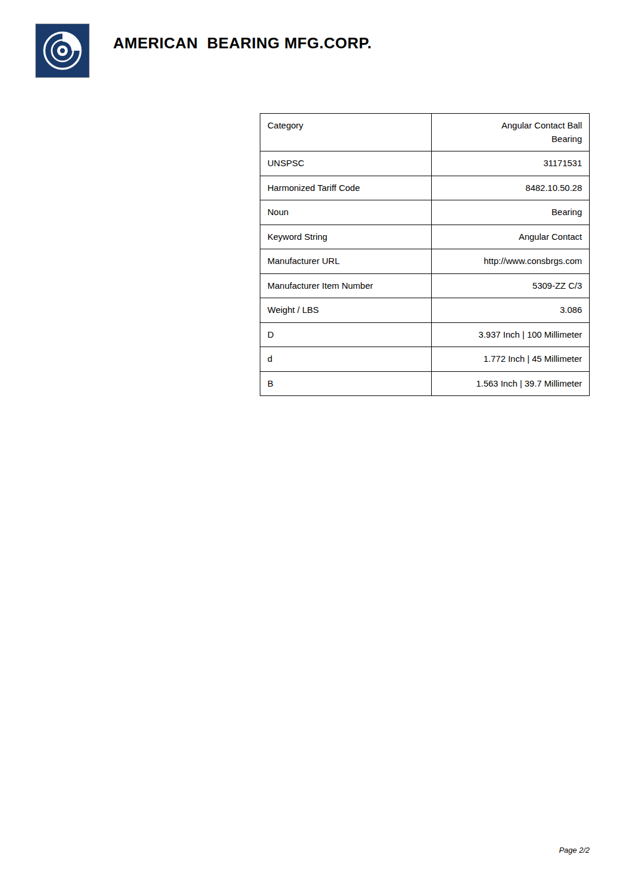AMERICAN BEARING MFG.CORP.
| Category | Angular Contact Ball Bearing |
| UNSPSC | 31171531 |
| Harmonized Tariff Code | 8482.10.50.28 |
| Noun | Bearing |
| Keyword String | Angular Contact |
| Manufacturer URL | http://www.consbrgs.com |
| Manufacturer Item Number | 5309-ZZ C/3 |
| Weight / LBS | 3.086 |
| D | 3.937 Inch / 100 Millimeter |
| d | 1.772 Inch / 45 Millimeter |
| B | 1.563 Inch / 39.7 Millimeter |
Page 2/2